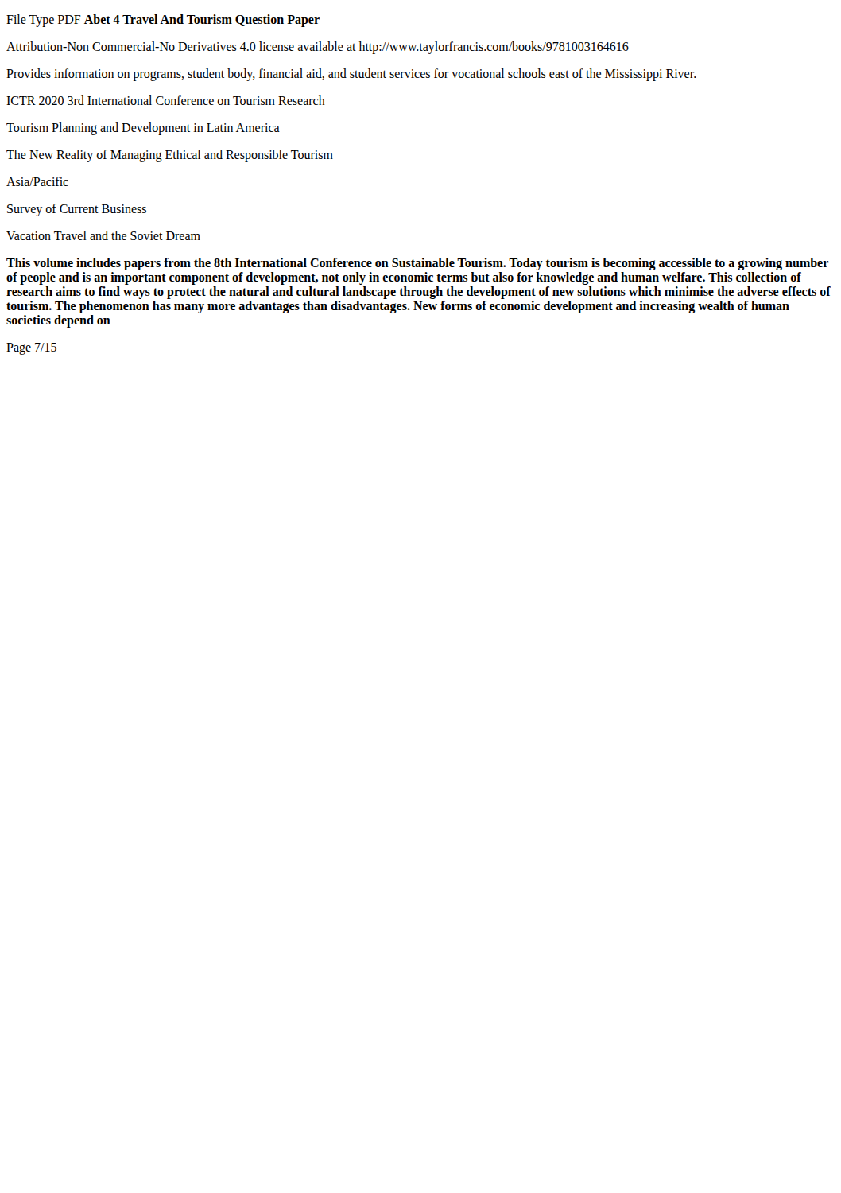File Type PDF Abet 4 Travel And Tourism Question Paper
Attribution-Non Commercial-No Derivatives 4.0 license available at http://www.taylorfrancis.com/books/9781003164616
Provides information on programs, student body, financial aid, and student services for vocational schools east of the Mississippi River.
ICTR 2020 3rd International Conference on Tourism Research
Tourism Planning and Development in Latin America
The New Reality of Managing Ethical and Responsible Tourism
Asia/Pacific
Survey of Current Business
Vacation Travel and the Soviet Dream
This volume includes papers from the 8th International Conference on Sustainable Tourism. Today tourism is becoming accessible to a growing number of people and is an important component of development, not only in economic terms but also for knowledge and human welfare. This collection of research aims to find ways to protect the natural and cultural landscape through the development of new solutions which minimise the adverse effects of tourism. The phenomenon has many more advantages than disadvantages. New forms of economic development and increasing wealth of human societies depend on
Page 7/15